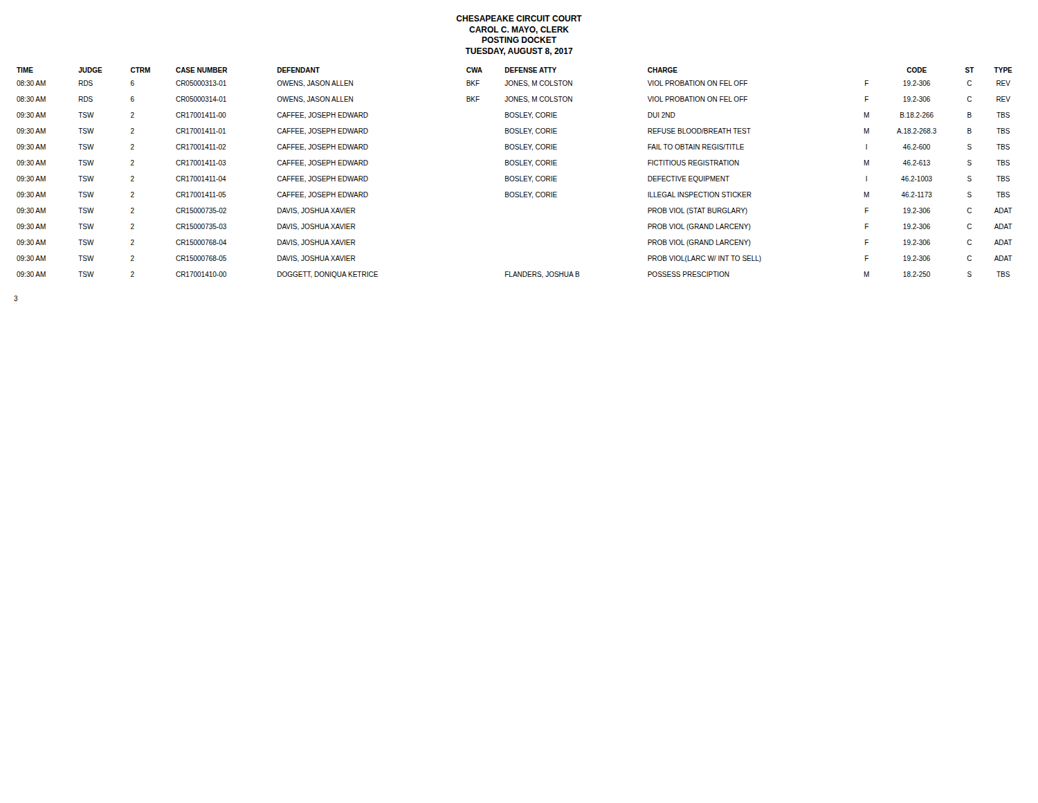CHESAPEAKE CIRCUIT COURT
CAROL C. MAYO, CLERK
POSTING DOCKET
TUESDAY, AUGUST 8, 2017
| TIME | JUDGE | CTRM | CASE NUMBER | DEFENDANT | CWA | DEFENSE ATTY | CHARGE | | CODE | ST | TYPE |
| --- | --- | --- | --- | --- | --- | --- | --- | --- | --- | --- | --- |
| 08:30 AM | RDS | 6 | CR05000313-01 | OWENS, JASON ALLEN | BKF | JONES, M COLSTON | VIOL PROBATION ON FEL OFF | F | 19.2-306 | C | REV |
| 08:30 AM | RDS | 6 | CR05000314-01 | OWENS, JASON ALLEN | BKF | JONES, M COLSTON | VIOL PROBATION ON FEL OFF | F | 19.2-306 | C | REV |
| 09:30 AM | TSW | 2 | CR17001411-00 | CAFFEE, JOSEPH EDWARD | | BOSLEY, CORIE | DUI 2ND | M | B.18.2-266 | B | TBS |
| 09:30 AM | TSW | 2 | CR17001411-01 | CAFFEE, JOSEPH EDWARD | | BOSLEY, CORIE | REFUSE BLOOD/BREATH TEST | M | A.18.2-268.3 | B | TBS |
| 09:30 AM | TSW | 2 | CR17001411-02 | CAFFEE, JOSEPH EDWARD | | BOSLEY, CORIE | FAIL TO OBTAIN REGIS/TITLE | I | 46.2-600 | S | TBS |
| 09:30 AM | TSW | 2 | CR17001411-03 | CAFFEE, JOSEPH EDWARD | | BOSLEY, CORIE | FICTITIOUS REGISTRATION | M | 46.2-613 | S | TBS |
| 09:30 AM | TSW | 2 | CR17001411-04 | CAFFEE, JOSEPH EDWARD | | BOSLEY, CORIE | DEFECTIVE EQUIPMENT | I | 46.2-1003 | S | TBS |
| 09:30 AM | TSW | 2 | CR17001411-05 | CAFFEE, JOSEPH EDWARD | | BOSLEY, CORIE | ILLEGAL INSPECTION STICKER | M | 46.2-1173 | S | TBS |
| 09:30 AM | TSW | 2 | CR15000735-02 | DAVIS, JOSHUA XAVIER | | | PROB VIOL (STAT BURGLARY) | F | 19.2-306 | C | ADAT |
| 09:30 AM | TSW | 2 | CR15000735-03 | DAVIS, JOSHUA XAVIER | | | PROB VIOL (GRAND LARCENY) | F | 19.2-306 | C | ADAT |
| 09:30 AM | TSW | 2 | CR15000768-04 | DAVIS, JOSHUA XAVIER | | | PROB VIOL (GRAND LARCENY) | F | 19.2-306 | C | ADAT |
| 09:30 AM | TSW | 2 | CR15000768-05 | DAVIS, JOSHUA XAVIER | | | PROB VIOL(LARC W/ INT TO SELL) | F | 19.2-306 | C | ADAT |
| 09:30 AM | TSW | 2 | CR17001410-00 | DOGGETT, DONIQUA KETRICE | | FLANDERS, JOSHUA B | POSSESS PRESCIPTION | M | 18.2-250 | S | TBS |
3